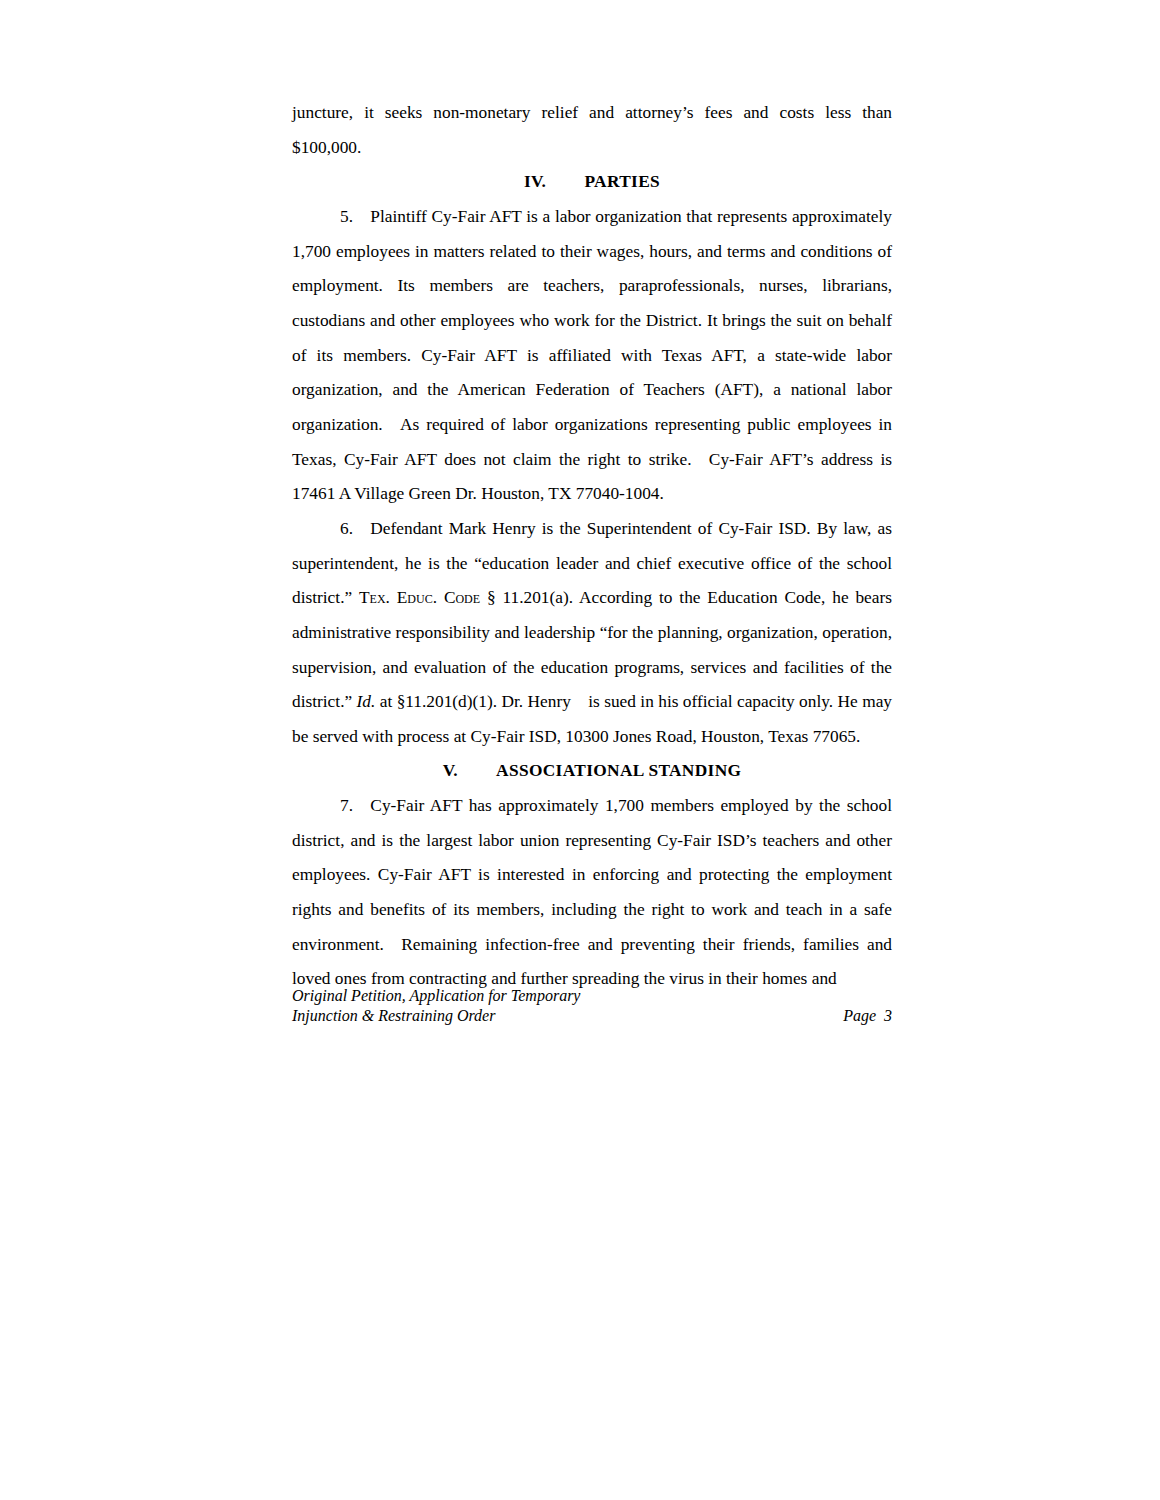juncture, it seeks non-monetary relief and attorney’s fees and costs less than $100,000.
IV. PARTIES
5. Plaintiff Cy-Fair AFT is a labor organization that represents approximately 1,700 employees in matters related to their wages, hours, and terms and conditions of employment. Its members are teachers, paraprofessionals, nurses, librarians, custodians and other employees who work for the District. It brings the suit on behalf of its members. Cy-Fair AFT is affiliated with Texas AFT, a state-wide labor organization, and the American Federation of Teachers (AFT), a national labor organization. As required of labor organizations representing public employees in Texas, Cy-Fair AFT does not claim the right to strike. Cy-Fair AFT’s address is 17461 A Village Green Dr. Houston, TX 77040-1004.
6. Defendant Mark Henry is the Superintendent of Cy-Fair ISD. By law, as superintendent, he is the “education leader and chief executive office of the school district.” Tex. Educ. Code § 11.201(a). According to the Education Code, he bears administrative responsibility and leadership “for the planning, organization, operation, supervision, and evaluation of the education programs, services and facilities of the district.” Id. at §11.201(d)(1). Dr. Henry is sued in his official capacity only. He may be served with process at Cy-Fair ISD, 10300 Jones Road, Houston, Texas 77065.
V. ASSOCIATIONAL STANDING
7. Cy-Fair AFT has approximately 1,700 members employed by the school district, and is the largest labor union representing Cy-Fair ISD’s teachers and other employees. Cy-Fair AFT is interested in enforcing and protecting the employment rights and benefits of its members, including the right to work and teach in a safe environment. Remaining infection-free and preventing their friends, families and loved ones from contracting and further spreading the virus in their homes and
Original Petition, Application for Temporary Injunction & Restraining Order Page 3